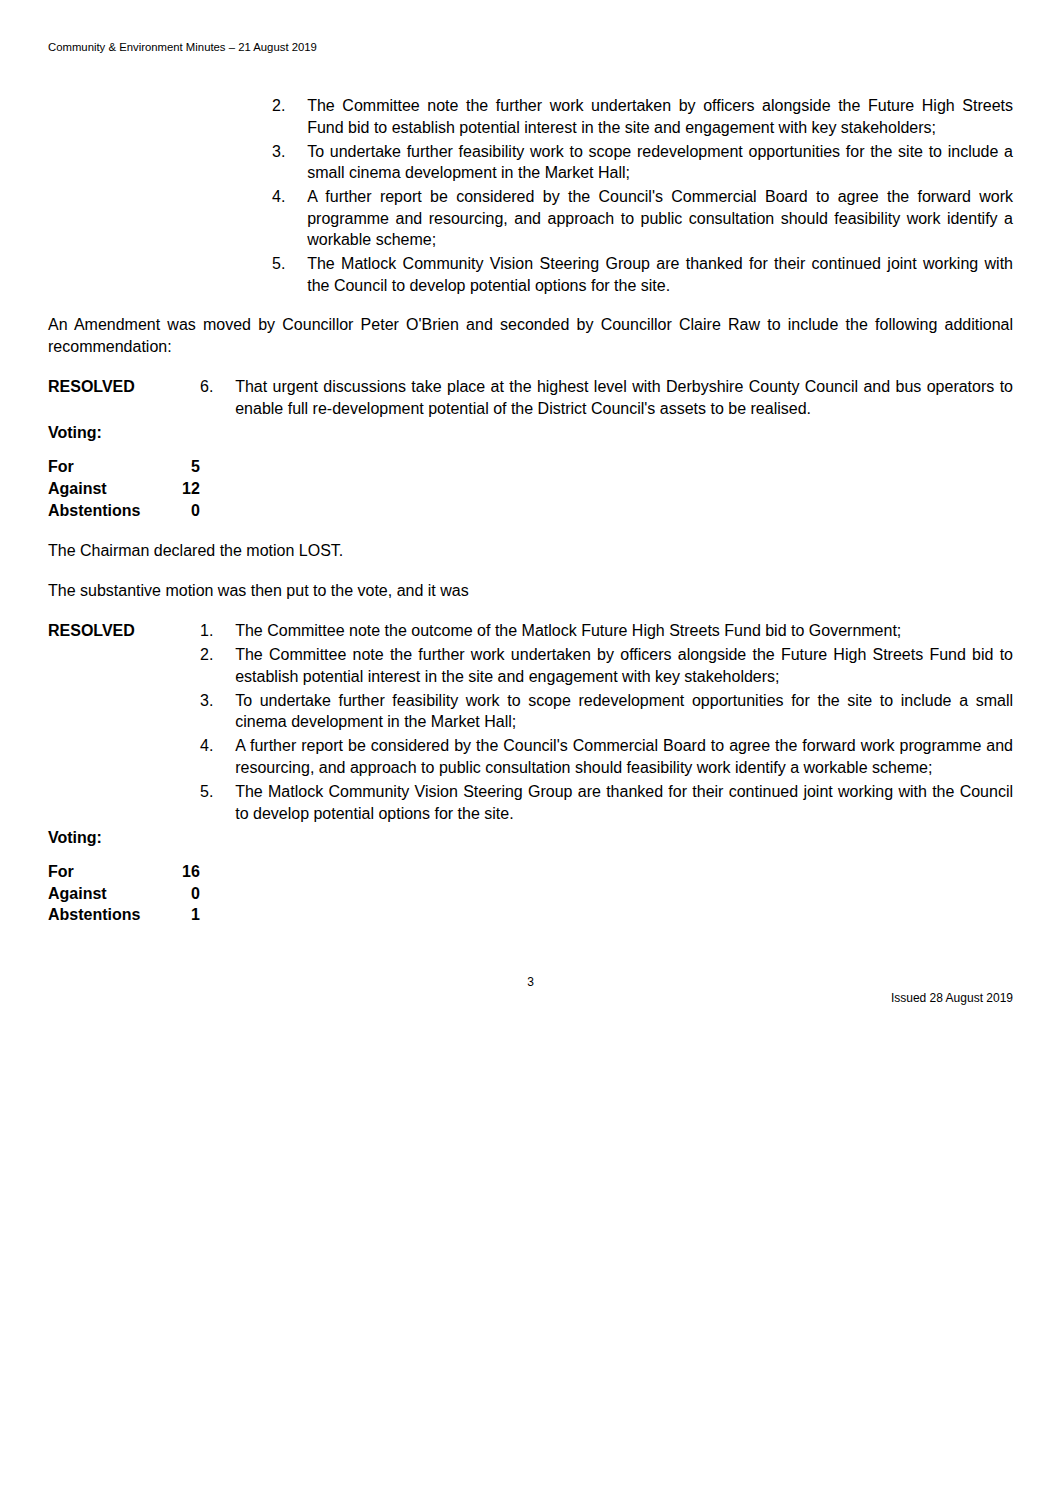Community & Environment Minutes – 21 August 2019
2. The Committee note the further work undertaken by officers alongside the Future High Streets Fund bid to establish potential interest in the site and engagement with key stakeholders;
3. To undertake further feasibility work to scope redevelopment opportunities for the site to include a small cinema development in the Market Hall;
4. A further report be considered by the Council's Commercial Board to agree the forward work programme and resourcing, and approach to public consultation should feasibility work identify a workable scheme;
5. The Matlock Community Vision Steering Group are thanked for their continued joint working with the Council to develop potential options for the site.
An Amendment was moved by Councillor Peter O'Brien and seconded by Councillor Claire Raw to include the following additional recommendation:
RESOLVED
6. That urgent discussions take place at the highest level with Derbyshire County Council and bus operators to enable full re-development potential of the District Council's assets to be realised.
Voting:
| For | 5 |
| Against | 12 |
| Abstentions | 0 |
The Chairman declared the motion LOST.
The substantive motion was then put to the vote, and it was
RESOLVED
1. The Committee note the outcome of the Matlock Future High Streets Fund bid to Government;
2. The Committee note the further work undertaken by officers alongside the Future High Streets Fund bid to establish potential interest in the site and engagement with key stakeholders;
3. To undertake further feasibility work to scope redevelopment opportunities for the site to include a small cinema development in the Market Hall;
4. A further report be considered by the Council's Commercial Board to agree the forward work programme and resourcing, and approach to public consultation should feasibility work identify a workable scheme;
5. The Matlock Community Vision Steering Group are thanked for their continued joint working with the Council to develop potential options for the site.
Voting:
| For | 16 |
| Against | 0 |
| Abstentions | 1 |
3
Issued 28 August 2019